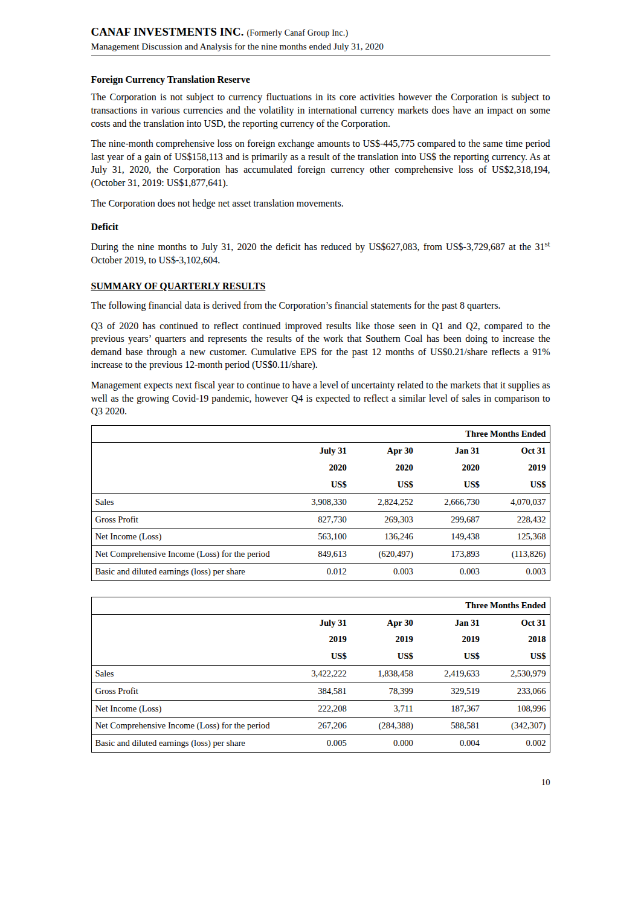CANAF INVESTMENTS INC. (Formerly Canaf Group Inc.)
Management Discussion and Analysis for the nine months ended July 31, 2020
Foreign Currency Translation Reserve
The Corporation is not subject to currency fluctuations in its core activities however the Corporation is subject to transactions in various currencies and the volatility in international currency markets does have an impact on some costs and the translation into USD, the reporting currency of the Corporation.
The nine-month comprehensive loss on foreign exchange amounts to US$-445,775 compared to the same time period last year of a gain of US$158,113 and is primarily as a result of the translation into US$ the reporting currency. As at July 31, 2020, the Corporation has accumulated foreign currency other comprehensive loss of US$2,318,194, (October 31, 2019: US$1,877,641).
The Corporation does not hedge net asset translation movements.
Deficit
During the nine months to July 31, 2020 the deficit has reduced by US$627,083, from US$-3,729,687 at the 31st October 2019, to US$-3,102,604.
SUMMARY OF QUARTERLY RESULTS
The following financial data is derived from the Corporation’s financial statements for the past 8 quarters.
Q3 of 2020 has continued to reflect continued improved results like those seen in Q1 and Q2, compared to the previous years’ quarters and represents the results of the work that Southern Coal has been doing to increase the demand base through a new customer. Cumulative EPS for the past 12 months of US$0.21/share reflects a 91% increase to the previous 12-month period (US$0.11/share).
Management expects next fiscal year to continue to have a level of uncertainty related to the markets that it supplies as well as the growing Covid-19 pandemic, however Q4 is expected to reflect a similar level of sales in comparison to Q3 2020.
| | Three Months Ended |
| --- | --- |
| | July 31 | Apr 30 | Jan 31 | Oct 31 |
| | 2020 | 2020 | 2020 | 2019 |
| | US$ | US$ | US$ | US$ |
| Sales | 3,908,330 | 2,824,252 | 2,666,730 | 4,070,037 |
| Gross Profit | 827,730 | 269,303 | 299,687 | 228,432 |
| Net Income (Loss) | 563,100 | 136,246 | 149,438 | 125,368 |
| Net Comprehensive Income (Loss) for the period | 849,613 | (620,497) | 173,893 | (113,826) |
| Basic and diluted earnings (loss) per share | 0.012 | 0.003 | 0.003 | 0.003 |
| | Three Months Ended |
| --- | --- |
| | July 31 | Apr 30 | Jan 31 | Oct 31 |
| | 2019 | 2019 | 2019 | 2018 |
| | US$ | US$ | US$ | US$ |
| Sales | 3,422,222 | 1,838,458 | 2,419,633 | 2,530,979 |
| Gross Profit | 384,581 | 78,399 | 329,519 | 233,066 |
| Net Income (Loss) | 222,208 | 3,711 | 187,367 | 108,996 |
| Net Comprehensive Income (Loss) for the period | 267,206 | (284,388) | 588,581 | (342,307) |
| Basic and diluted earnings (loss) per share | 0.005 | 0.000 | 0.004 | 0.002 |
10